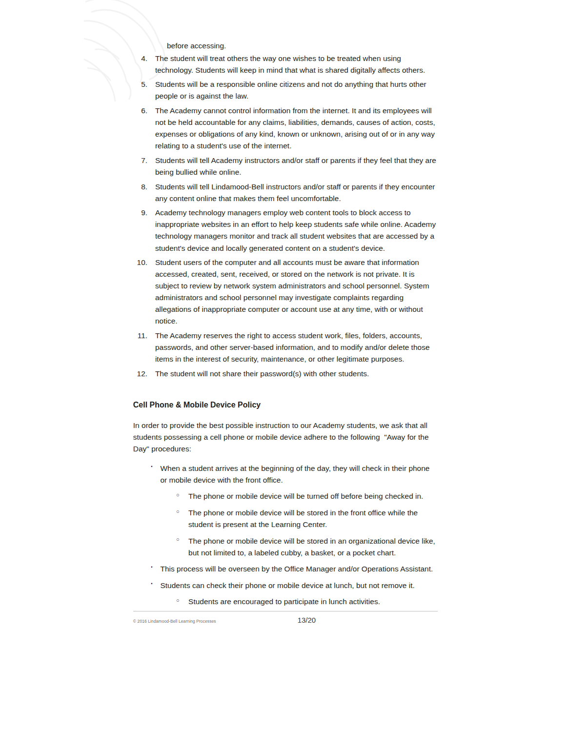before accessing.
The student will treat others the way one wishes to be treated when using technology. Students will keep in mind that what is shared digitally affects others.
Students will be a responsible online citizens and not do anything that hurts other people or is against the law.
The Academy cannot control information from the internet. It and its employees will not be held accountable for any claims, liabilities, demands, causes of action, costs, expenses or obligations of any kind, known or unknown, arising out of or in any way relating to a student's use of the internet.
Students will tell Academy instructors and/or staff or parents if they feel that they are being bullied while online.
Students will tell Lindamood-Bell instructors and/or staff or parents if they encounter any content online that makes them feel uncomfortable.
Academy technology managers employ web content tools to block access to inappropriate websites in an effort to help keep students safe while online. Academy technology managers monitor and track all student websites that are accessed by a student's device and locally generated content on a student's device.
Student users of the computer and all accounts must be aware that information accessed, created, sent, received, or stored on the network is not private. It is subject to review by network system administrators and school personnel. System administrators and school personnel may investigate complaints regarding allegations of inappropriate computer or account use at any time, with or without notice.
The Academy reserves the right to access student work, files, folders, accounts, passwords, and other server-based information, and to modify and/or delete those items in the interest of security, maintenance, or other legitimate purposes.
The student will not share their password(s) with other students.
Cell Phone & Mobile Device Policy
In order to provide the best possible instruction to our Academy students, we ask that all students possessing a cell phone or mobile device adhere to the following "Away for the Day" procedures:
When a student arrives at the beginning of the day, they will check in their phone or mobile device with the front office.
The phone or mobile device will be turned off before being checked in.
The phone or mobile device will be stored in the front office while the student is present at the Learning Center.
The phone or mobile device will be stored in an organizational device like, but not limited to, a labeled cubby, a basket, or a pocket chart.
This process will be overseen by the Office Manager and/or Operations Assistant.
Students can check their phone or mobile device at lunch, but not remove it.
Students are encouraged to participate in lunch activities.
© 2016 Lindamood-Bell Learning Processes
13/20